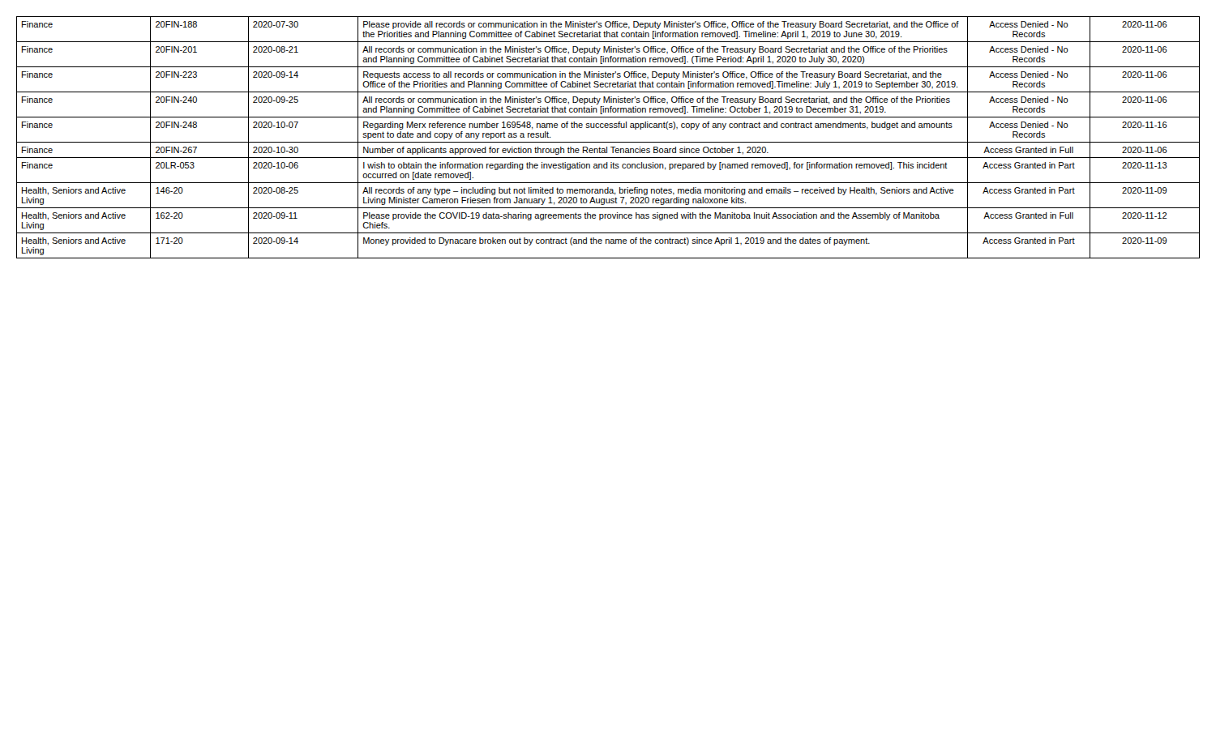| Finance | 20FIN-188 | 2020-07-30 | Please provide all records or communication in the Minister's Office, Deputy Minister's Office, Office of the Treasury Board Secretariat, and the Office of the Priorities and Planning Committee of Cabinet Secretariat that contain [information removed]. Timeline: April 1, 2019 to June 30, 2019. | Access Denied - No Records | 2020-11-06 |
| Finance | 20FIN-201 | 2020-08-21 | All records or communication in the Minister's Office, Deputy Minister's Office, Office of the Treasury Board Secretariat and the Office of the Priorities and Planning Committee of Cabinet Secretariat that contain [information removed]. (Time Period: April 1, 2020 to July 30, 2020) | Access Denied - No Records | 2020-11-06 |
| Finance | 20FIN-223 | 2020-09-14 | Requests access to all records or communication in the Minister's Office, Deputy Minister's Office, Office of the Treasury Board Secretariat, and the Office of the Priorities and Planning Committee of Cabinet Secretariat that contain [information removed].Timeline: July 1, 2019 to September 30, 2019. | Access Denied - No Records | 2020-11-06 |
| Finance | 20FIN-240 | 2020-09-25 | All records or communication in the Minister's Office, Deputy Minister's Office, Office of the Treasury Board Secretariat, and the Office of the Priorities and Planning Committee of Cabinet Secretariat that contain [information removed]. Timeline: October 1, 2019 to December 31, 2019. | Access Denied - No Records | 2020-11-06 |
| Finance | 20FIN-248 | 2020-10-07 | Regarding Merx reference number 169548, name of the successful applicant(s), copy of any contract and contract amendments, budget and amounts spent to date and copy of any report as a result. | Access Denied - No Records | 2020-11-16 |
| Finance | 20FIN-267 | 2020-10-30 | Number of applicants approved for eviction through the Rental Tenancies Board since October 1, 2020. | Access Granted in Full | 2020-11-06 |
| Finance | 20LR-053 | 2020-10-06 | I wish to obtain the information regarding the investigation and its conclusion, prepared by [named removed], for [information removed]. This incident occurred on [date removed]. | Access Granted in Part | 2020-11-13 |
| Health, Seniors and Active Living | 146-20 | 2020-08-25 | All records of any type – including but not limited to memoranda, briefing notes, media monitoring and emails – received by Health, Seniors and Active Living Minister Cameron Friesen from January 1, 2020 to August 7, 2020 regarding naloxone kits. | Access Granted in Part | 2020-11-09 |
| Health, Seniors and Active Living | 162-20 | 2020-09-11 | Please provide the COVID-19 data-sharing agreements the province has signed with the Manitoba Inuit Association and the Assembly of Manitoba Chiefs. | Access Granted in Full | 2020-11-12 |
| Health, Seniors and Active Living | 171-20 | 2020-09-14 | Money provided to Dynacare broken out by contract (and the name of the contract) since April 1, 2019 and the dates of payment. | Access Granted in Part | 2020-11-09 |